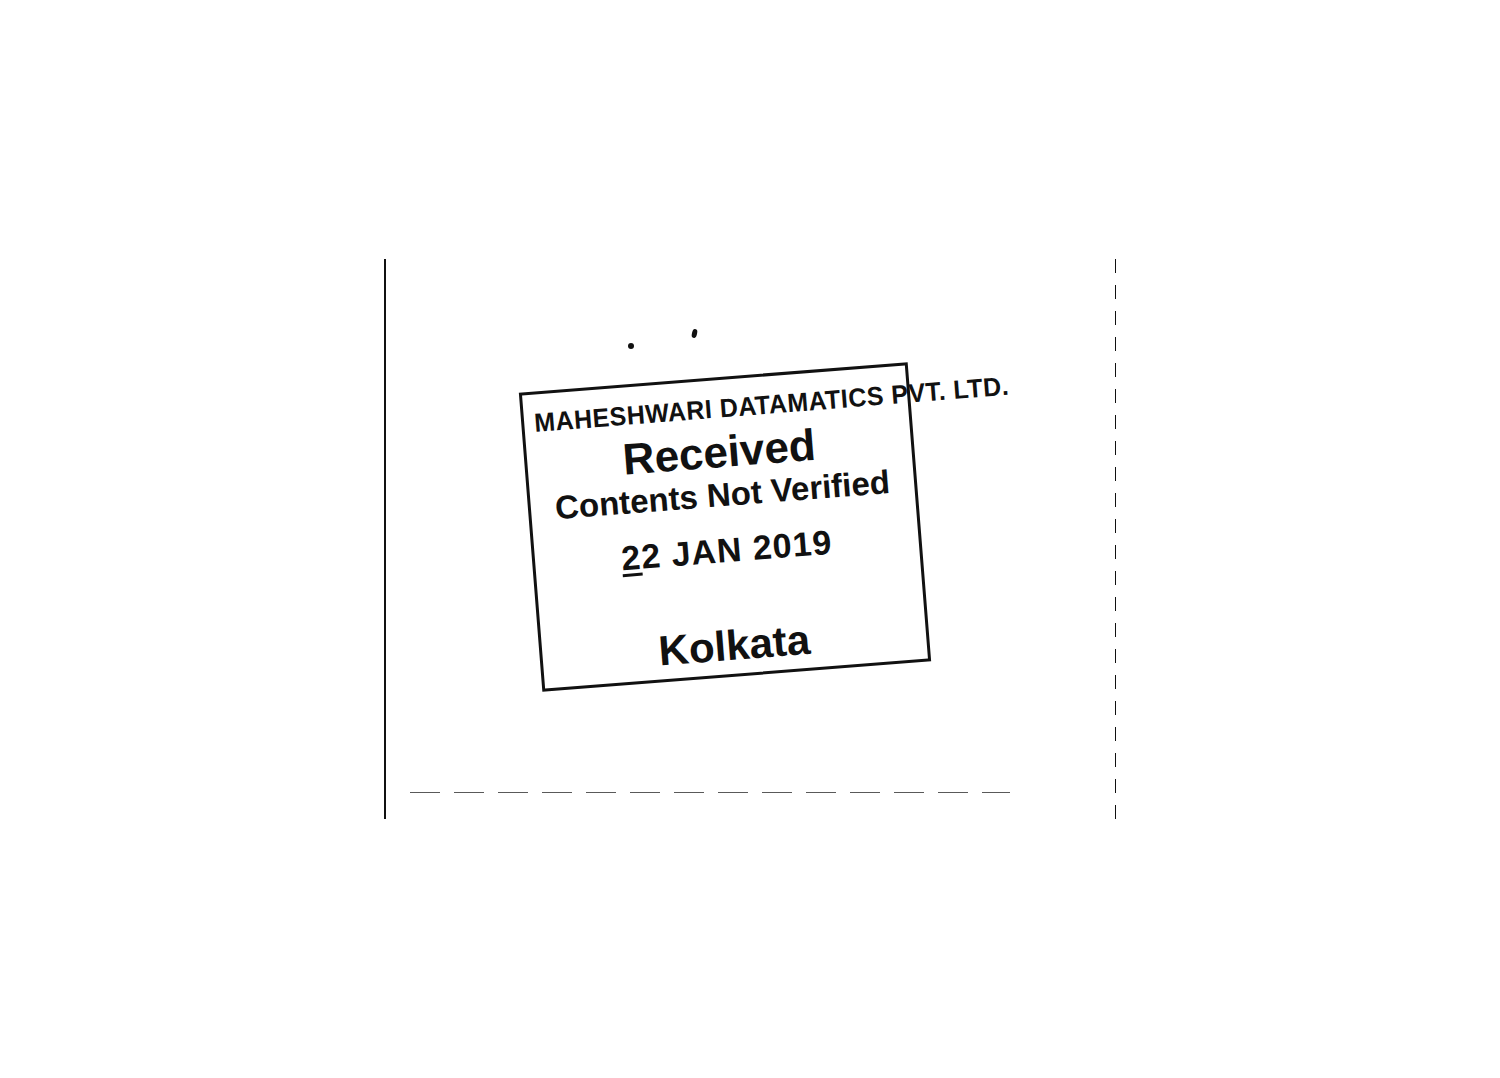MAHESHWARI DATAMATICS PVT. LTD.
Received
Contents Not Verified
22 JAN 2019
Kolkata